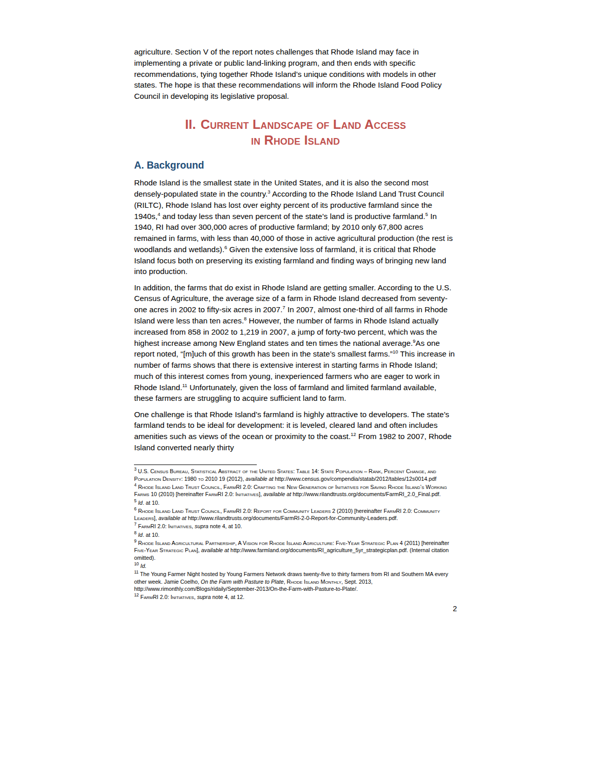agriculture. Section V of the report notes challenges that Rhode Island may face in implementing a private or public land-linking program, and then ends with specific recommendations, tying together Rhode Island’s unique conditions with models in other states. The hope is that these recommendations will inform the Rhode Island Food Policy Council in developing its legislative proposal.
II. Current Landscape of Land Access in Rhode Island
A. Background
Rhode Island is the smallest state in the United States, and it is also the second most densely-populated state in the country.3 According to the Rhode Island Land Trust Council (RILTC), Rhode Island has lost over eighty percent of its productive farmland since the 1940s,4 and today less than seven percent of the state’s land is productive farmland.5 In 1940, RI had over 300,000 acres of productive farmland; by 2010 only 67,800 acres remained in farms, with less than 40,000 of those in active agricultural production (the rest is woodlands and wetlands).6 Given the extensive loss of farmland, it is critical that Rhode Island focus both on preserving its existing farmland and finding ways of bringing new land into production.
In addition, the farms that do exist in Rhode Island are getting smaller. According to the U.S. Census of Agriculture, the average size of a farm in Rhode Island decreased from seventy-one acres in 2002 to fifty-six acres in 2007.7 In 2007, almost one-third of all farms in Rhode Island were less than ten acres.8 However, the number of farms in Rhode Island actually increased from 858 in 2002 to 1,219 in 2007, a jump of forty-two percent, which was the highest increase among New England states and ten times the national average.9As one report noted, “[m]uch of this growth has been in the state’s smallest farms.”10 This increase in number of farms shows that there is extensive interest in starting farms in Rhode Island; much of this interest comes from young, inexperienced farmers who are eager to work in Rhode Island.11 Unfortunately, given the loss of farmland and limited farmland available, these farmers are struggling to acquire sufficient land to farm.
One challenge is that Rhode Island’s farmland is highly attractive to developers. The state’s farmland tends to be ideal for development: it is leveled, cleared land and often includes amenities such as views of the ocean or proximity to the coast.12 From 1982 to 2007, Rhode Island converted nearly thirty
3 U.S. Census Bureau, Statistical Abstract of the United States: Table 14: State Population – Rank, Percent Change, and Population Density: 1980 to 2010 19 (2012), available at http://www.census.gov/compendia/statab/2012/tables/12s0014.pdf
4 Rhode Island Land Trust Council, FarmRI 2.0: Crafting the New Generation of Initiatives for Saving Rhode Island’s Working Farms 10 (2010) [hereinafter FarmRI 2.0: Initiatives], available at http://www.rilandtrusts.org/documents/FarmRI_2.0_Final.pdf.
5 Id. at 10.
6 Rhode Island Land Trust Council, FarmRI 2.0: Report for Community Leaders 2 (2010) [hereinafter FarmRI 2.0: Community Leaders], available at http://www.rilandtrusts.org/documents/FarmRI-2-0-Report-for-Community-Leaders.pdf.
7 FarmRI 2.0: Initiatives, supra note 4, at 10.
8 Id. at 10.
9 Rhode Island Agricultural Partnership, A Vision for Rhode Island Agriculture: Five-Year Strategic Plan 4 (2011) [hereinafter Five-Year Strategic Plan], available at http://www.farmland.org/documents/RI_agriculture_5yr_strategicplan.pdf. (Internal citation omitted).
10 Id.
11 The Young Farmer Night hosted by Young Farmers Network draws twenty-five to thirty farmers from RI and Southern MA every other week. Jamie Coelho, On the Farm with Pasture to Plate, Rhode Island Monthly, Sept. 2013, http://www.rimonthly.com/Blogs/ridaily/September-2013/On-the-Farm-with-Pasture-to-Plate/.
12 FarmRI 2.0: Initiatives, supra note 4, at 12.
2